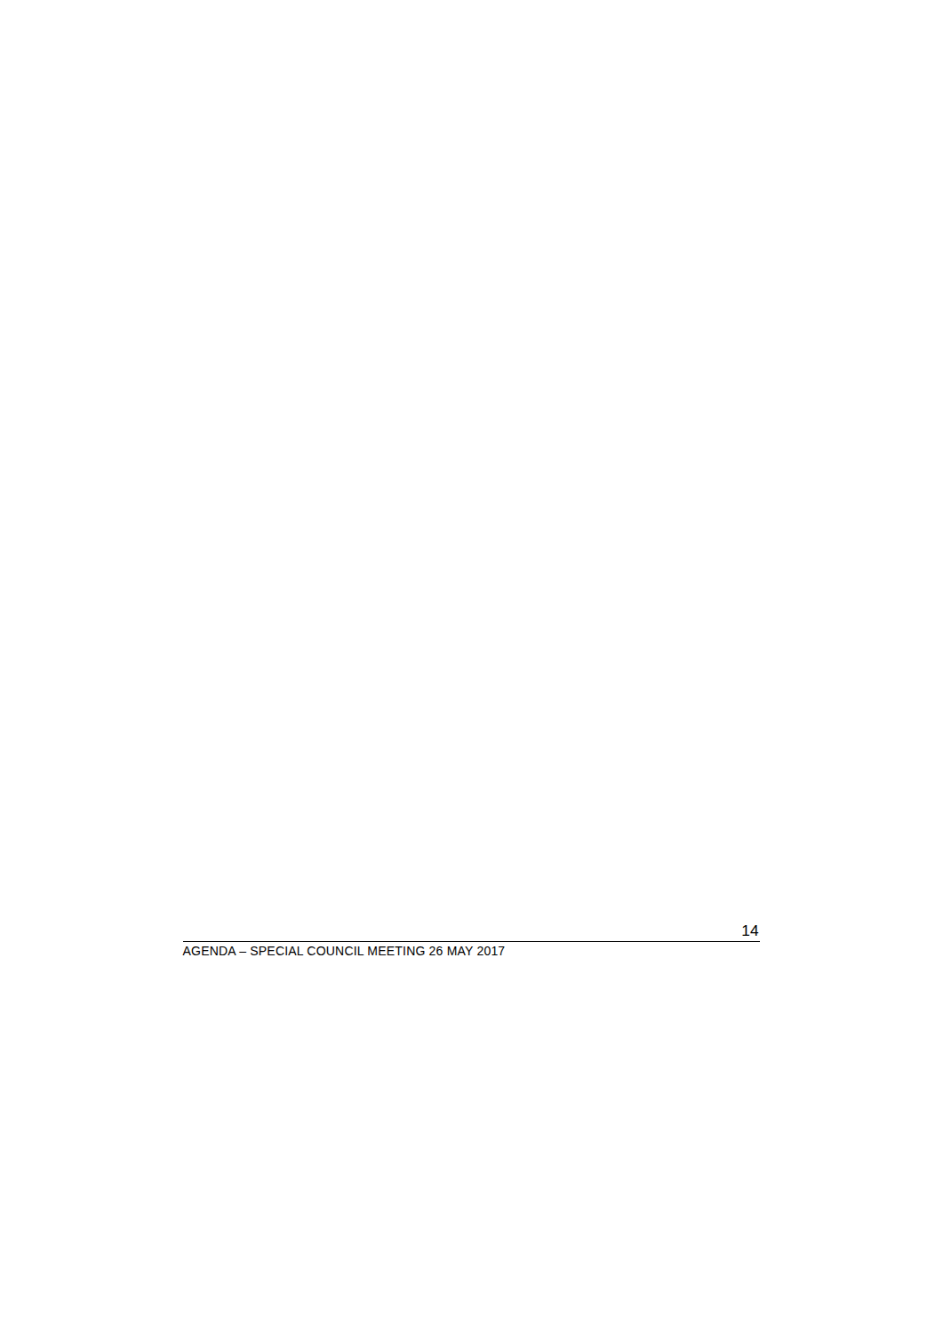14
AGENDA – SPECIAL COUNCIL MEETING 26 MAY 2017